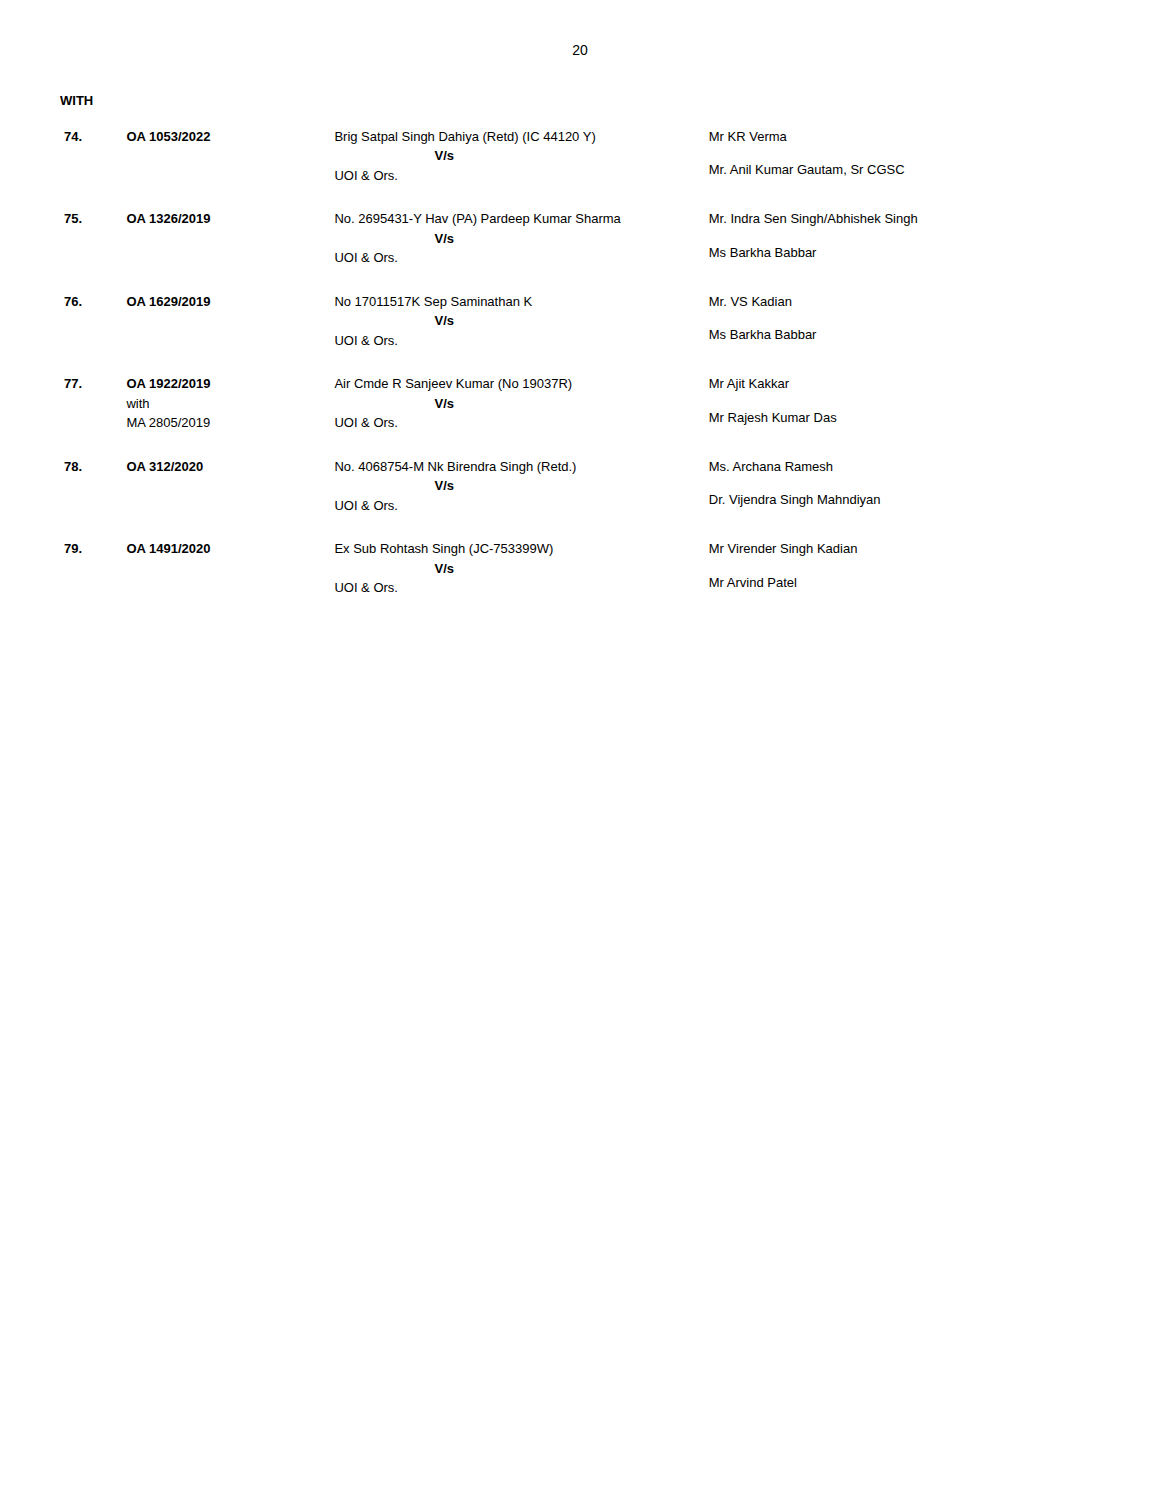20
WITH
| 74. | OA 1053/2022 | Brig Satpal Singh Dahiya (Retd) (IC 44120 Y) V/s UOI & Ors. | Mr KR Verma Mr. Anil Kumar Gautam, Sr CGSC |
| 75. | OA 1326/2019 | No. 2695431-Y Hav (PA) Pardeep Kumar Sharma V/s UOI & Ors. | Mr. Indra Sen Singh/Abhishek Singh Ms Barkha Babbar |
| 76. | OA 1629/2019 | No 17011517K Sep Saminathan K V/s UOI & Ors. | Mr. VS Kadian Ms Barkha Babbar |
| 77. | OA 1922/2019 with MA 2805/2019 | Air Cmde R Sanjeev Kumar (No 19037R) V/s UOI & Ors. | Mr Ajit Kakkar Mr Rajesh Kumar Das |
| 78. | OA 312/2020 | No. 4068754-M Nk Birendra Singh (Retd.) V/s UOI & Ors. | Ms. Archana Ramesh Dr. Vijendra Singh Mahndiyan |
| 79. | OA 1491/2020 | Ex Sub Rohtash Singh (JC-753399W) V/s UOI & Ors. | Mr Virender Singh Kadian Mr Arvind Patel |